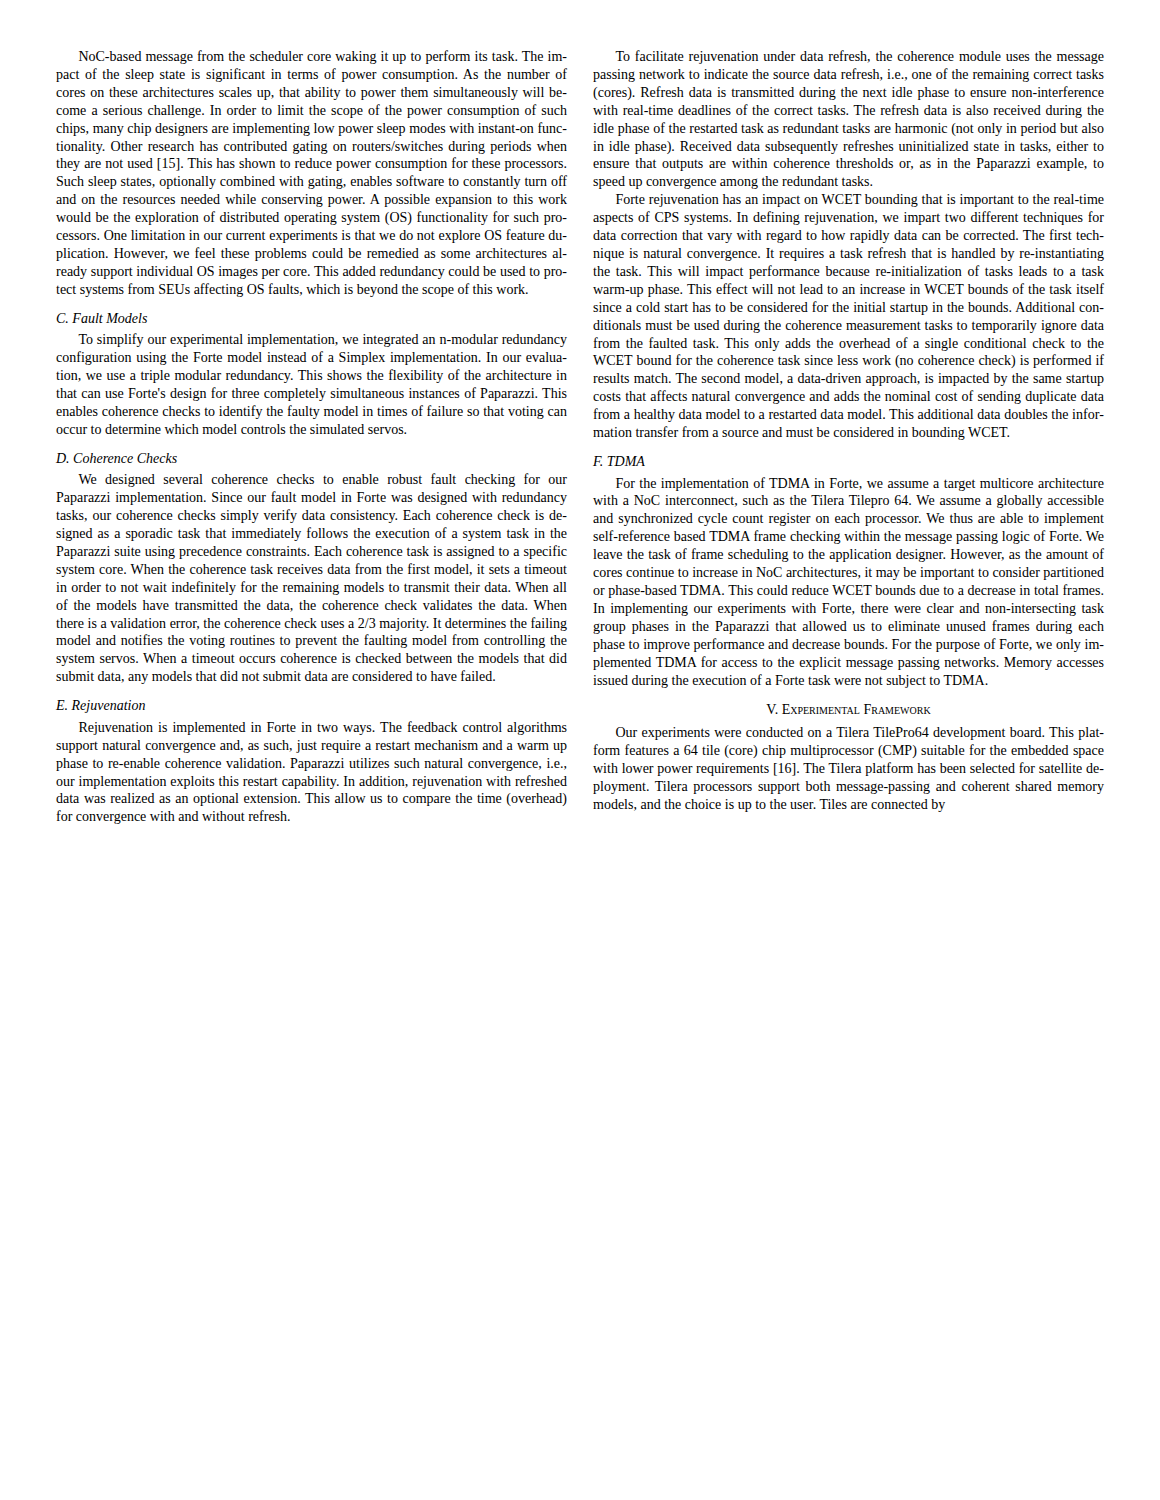NoC-based message from the scheduler core waking it up to perform its task. The impact of the sleep state is significant in terms of power consumption. As the number of cores on these architectures scales up, that ability to power them simultaneously will become a serious challenge. In order to limit the scope of the power consumption of such chips, many chip designers are implementing low power sleep modes with instant-on functionality. Other research has contributed gating on routers/switches during periods when they are not used [15]. This has shown to reduce power consumption for these processors. Such sleep states, optionally combined with gating, enables software to constantly turn off and on the resources needed while conserving power. A possible expansion to this work would be the exploration of distributed operating system (OS) functionality for such processors. One limitation in our current experiments is that we do not explore OS feature duplication. However, we feel these problems could be remedied as some architectures already support individual OS images per core. This added redundancy could be used to protect systems from SEUs affecting OS faults, which is beyond the scope of this work.
C. Fault Models
To simplify our experimental implementation, we integrated an n-modular redundancy configuration using the Forte model instead of a Simplex implementation. In our evaluation, we use a triple modular redundancy. This shows the flexibility of the architecture in that can use Forte's design for three completely simultaneous instances of Paparazzi. This enables coherence checks to identify the faulty model in times of failure so that voting can occur to determine which model controls the simulated servos.
D. Coherence Checks
We designed several coherence checks to enable robust fault checking for our Paparazzi implementation. Since our fault model in Forte was designed with redundancy tasks, our coherence checks simply verify data consistency. Each coherence check is designed as a sporadic task that immediately follows the execution of a system task in the Paparazzi suite using precedence constraints. Each coherence task is assigned to a specific system core. When the coherence task receives data from the first model, it sets a timeout in order to not wait indefinitely for the remaining models to transmit their data. When all of the models have transmitted the data, the coherence check validates the data. When there is a validation error, the coherence check uses a 2/3 majority. It determines the failing model and notifies the voting routines to prevent the faulting model from controlling the system servos. When a timeout occurs coherence is checked between the models that did submit data, any models that did not submit data are considered to have failed.
E. Rejuvenation
Rejuvenation is implemented in Forte in two ways. The feedback control algorithms support natural convergence and, as such, just require a restart mechanism and a warm up phase to re-enable coherence validation. Paparazzi utilizes such natural convergence, i.e., our implementation exploits this restart capability. In addition, rejuvenation with refreshed data was realized as an optional extension. This allow us to compare the time (overhead) for convergence with and without refresh.
To facilitate rejuvenation under data refresh, the coherence module uses the message passing network to indicate the source data refresh, i.e., one of the remaining correct tasks (cores). Refresh data is transmitted during the next idle phase to ensure non-interference with real-time deadlines of the correct tasks. The refresh data is also received during the idle phase of the restarted task as redundant tasks are harmonic (not only in period but also in idle phase). Received data subsequently refreshes uninitialized state in tasks, either to ensure that outputs are within coherence thresholds or, as in the Paparazzi example, to speed up convergence among the redundant tasks.
Forte rejuvenation has an impact on WCET bounding that is important to the real-time aspects of CPS systems. In defining rejuvenation, we impart two different techniques for data correction that vary with regard to how rapidly data can be corrected. The first technique is natural convergence. It requires a task refresh that is handled by re-instantiating the task. This will impact performance because re-initialization of tasks leads to a task warm-up phase. This effect will not lead to an increase in WCET bounds of the task itself since a cold start has to be considered for the initial startup in the bounds. Additional conditionals must be used during the coherence measurement tasks to temporarily ignore data from the faulted task. This only adds the overhead of a single conditional check to the WCET bound for the coherence task since less work (no coherence check) is performed if results match. The second model, a data-driven approach, is impacted by the same startup costs that affects natural convergence and adds the nominal cost of sending duplicate data from a healthy data model to a restarted data model. This additional data doubles the information transfer from a source and must be considered in bounding WCET.
F. TDMA
For the implementation of TDMA in Forte, we assume a target multicore architecture with a NoC interconnect, such as the Tilera Tilepro 64. We assume a globally accessible and synchronized cycle count register on each processor. We thus are able to implement self-reference based TDMA frame checking within the message passing logic of Forte. We leave the task of frame scheduling to the application designer. However, as the amount of cores continue to increase in NoC architectures, it may be important to consider partitioned or phase-based TDMA. This could reduce WCET bounds due to a decrease in total frames. In implementing our experiments with Forte, there were clear and non-intersecting task group phases in the Paparazzi that allowed us to eliminate unused frames during each phase to improve performance and decrease bounds. For the purpose of Forte, we only implemented TDMA for access to the explicit message passing networks. Memory accesses issued during the execution of a Forte task were not subject to TDMA.
V. Experimental Framework
Our experiments were conducted on a Tilera TilePro64 development board. This platform features a 64 tile (core) chip multiprocessor (CMP) suitable for the embedded space with lower power requirements [16]. The Tilera platform has been selected for satellite deployment. Tilera processors support both message-passing and coherent shared memory models, and the choice is up to the user. Tiles are connected by